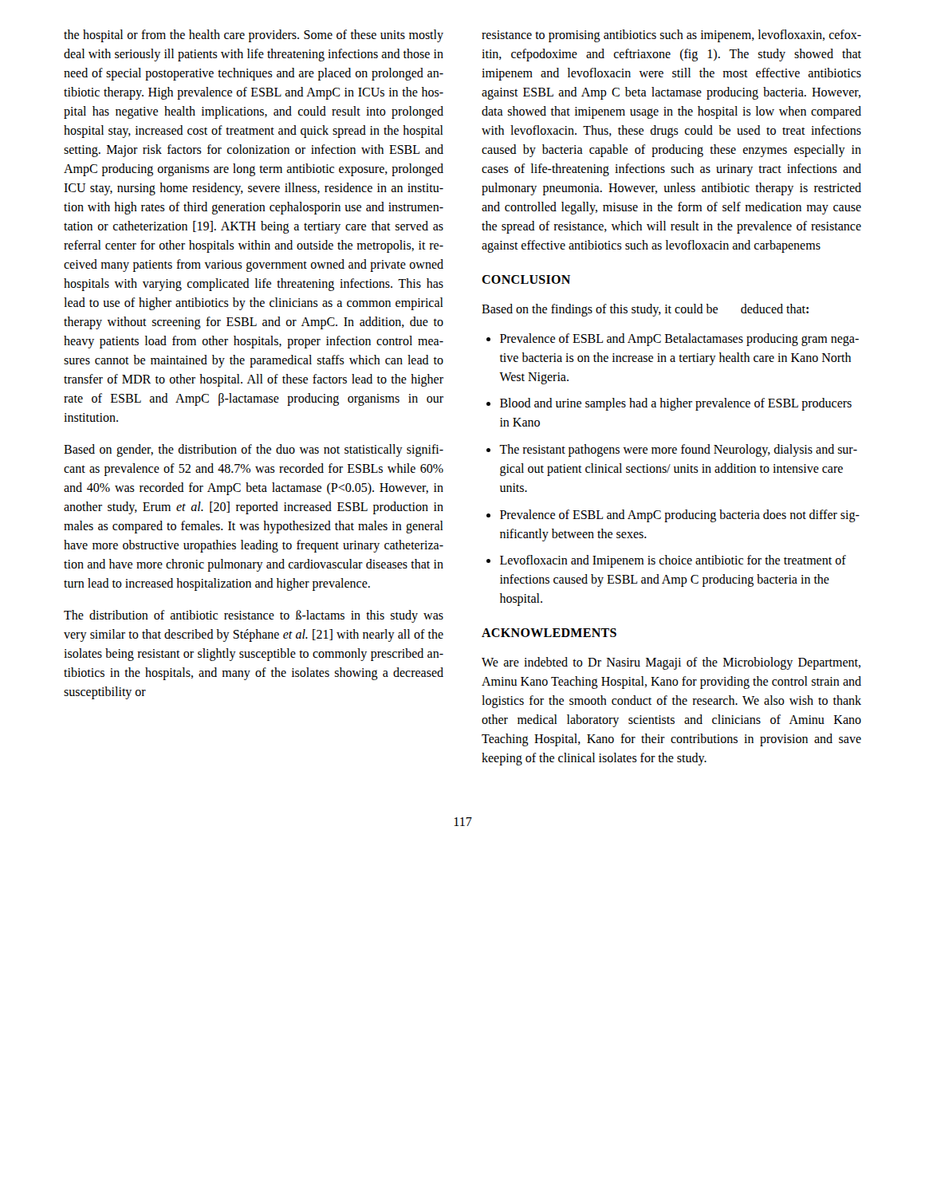the hospital or from the health care providers. Some of these units mostly deal with seriously ill patients with life threatening infections and those in need of special postoperative techniques and are placed on prolonged antibiotic therapy. High prevalence of ESBL and AmpC in ICUs in the hospital has negative health implications, and could result into prolonged hospital stay, increased cost of treatment and quick spread in the hospital setting. Major risk factors for colonization or infection with ESBL and AmpC producing organisms are long term antibiotic exposure, prolonged ICU stay, nursing home residency, severe illness, residence in an institution with high rates of third generation cephalosporin use and instrumentation or catheterization [19]. AKTH being a tertiary care that served as referral center for other hospitals within and outside the metropolis, it received many patients from various government owned and private owned hospitals with varying complicated life threatening infections. This has lead to use of higher antibiotics by the clinicians as a common empirical therapy without screening for ESBL and or AmpC. In addition, due to heavy patients load from other hospitals, proper infection control measures cannot be maintained by the paramedical staffs which can lead to transfer of MDR to other hospital. All of these factors lead to the higher rate of ESBL and AmpC β-lactamase producing organisms in our institution.
Based on gender, the distribution of the duo was not statistically significant as prevalence of 52 and 48.7% was recorded for ESBLs while 60% and 40% was recorded for AmpC beta lactamase (P<0.05). However, in another study, Erum et al. [20] reported increased ESBL production in males as compared to females. It was hypothesized that males in general have more obstructive uropathies leading to frequent urinary catheterization and have more chronic pulmonary and cardiovascular diseases that in turn lead to increased hospitalization and higher prevalence.
The distribution of antibiotic resistance to ß-lactams in this study was very similar to that described by Stéphane et al. [21] with nearly all of the isolates being resistant or slightly susceptible to commonly prescribed antibiotics in the hospitals, and many of the isolates showing a decreased susceptibility or
resistance to promising antibiotics such as imipenem, levofloxaxin, cefoxitin, cefpodoxime and ceftriaxone (fig 1). The study showed that imipenem and levofloxacin were still the most effective antibiotics against ESBL and Amp C beta lactamase producing bacteria. However, data showed that imipenem usage in the hospital is low when compared with levofloxacin. Thus, these drugs could be used to treat infections caused by bacteria capable of producing these enzymes especially in cases of life-threatening infections such as urinary tract infections and pulmonary pneumonia. However, unless antibiotic therapy is restricted and controlled legally, misuse in the form of self medication may cause the spread of resistance, which will result in the prevalence of resistance against effective antibiotics such as levofloxacin and carbapenems
CONCLUSION
Based on the findings of this study, it could be deduced that:
Prevalence of ESBL and AmpC Betalactamases producing gram negative bacteria is on the increase in a tertiary health care in Kano North West Nigeria.
Blood and urine samples had a higher prevalence of ESBL producers in Kano
The resistant pathogens were more found Neurology, dialysis and surgical out patient clinical sections/ units in addition to intensive care units.
Prevalence of ESBL and AmpC producing bacteria does not differ significantly between the sexes.
Levofloxacin and Imipenem is choice antibiotic for the treatment of infections caused by ESBL and Amp C producing bacteria in the hospital.
ACKNOWLEDMENTS
We are indebted to Dr Nasiru Magaji of the Microbiology Department, Aminu Kano Teaching Hospital, Kano for providing the control strain and logistics for the smooth conduct of the research. We also wish to thank other medical laboratory scientists and clinicians of Aminu Kano Teaching Hospital, Kano for their contributions in provision and save keeping of the clinical isolates for the study.
117